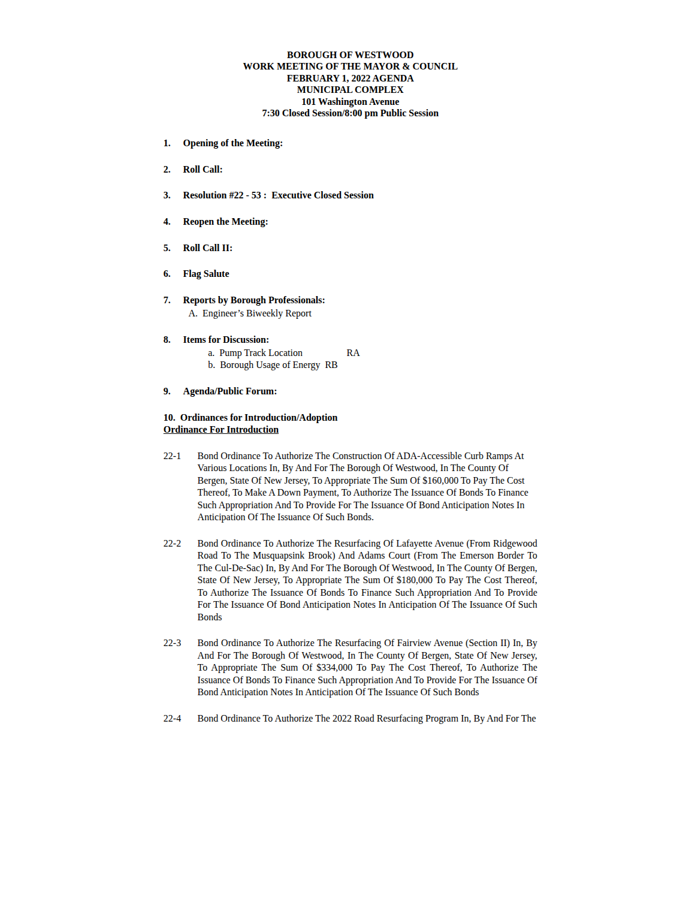BOROUGH OF WESTWOOD
WORK MEETING OF THE MAYOR & COUNCIL
FEBRUARY 1, 2022 AGENDA
MUNICIPAL COMPLEX
101 Washington Avenue
7:30 Closed Session/8:00 pm Public Session
1. Opening of the Meeting:
2. Roll Call:
3. Resolution #22 - 53 : Executive Closed Session
4. Reopen the Meeting:
5. Roll Call II:
6. Flag Salute
7. Reports by Borough Professionals:
A. Engineer’s Biweekly Report
8. Items for Discussion:
a. Pump Track Location RA b. Borough Usage of Energy RB
9. Agenda/Public Forum:
10. Ordinances for Introduction/Adoption
Ordinance For Introduction
22-1
Bond Ordinance To Authorize The Construction Of ADA-Accessible Curb Ramps At Various Locations In, By And For The Borough Of Westwood, In The County Of Bergen, State Of New Jersey, To Appropriate The Sum Of $160,000 To Pay The Cost Thereof, To Make A Down Payment, To Authorize The Issuance Of Bonds To Finance Such Appropriation And To Provide For The Issuance Of Bond Anticipation Notes In Anticipation Of The Issuance Of Such Bonds.
22-2
Bond Ordinance To Authorize The Resurfacing Of Lafayette Avenue (From Ridgewood Road To The Musquapsink Brook) And Adams Court (From The Emerson Border To The Cul-De-Sac) In, By And For The Borough Of Westwood, In The County Of Bergen, State Of New Jersey, To Appropriate The Sum Of $180,000 To Pay The Cost Thereof, To Authorize The Issuance Of Bonds To Finance Such Appropriation And To Provide For The Issuance Of Bond Anticipation Notes In Anticipation Of The Issuance Of Such Bonds
22-3
Bond Ordinance To Authorize The Resurfacing Of Fairview Avenue (Section II) In, By And For The Borough Of Westwood, In The County Of Bergen, State Of New Jersey, To Appropriate The Sum Of $334,000 To Pay The Cost Thereof, To Authorize The Issuance Of Bonds To Finance Such Appropriation And To Provide For The Issuance Of Bond Anticipation Notes In Anticipation Of The Issuance Of Such Bonds
22-4
Bond Ordinance To Authorize The 2022 Road Resurfacing Program In, By And For The